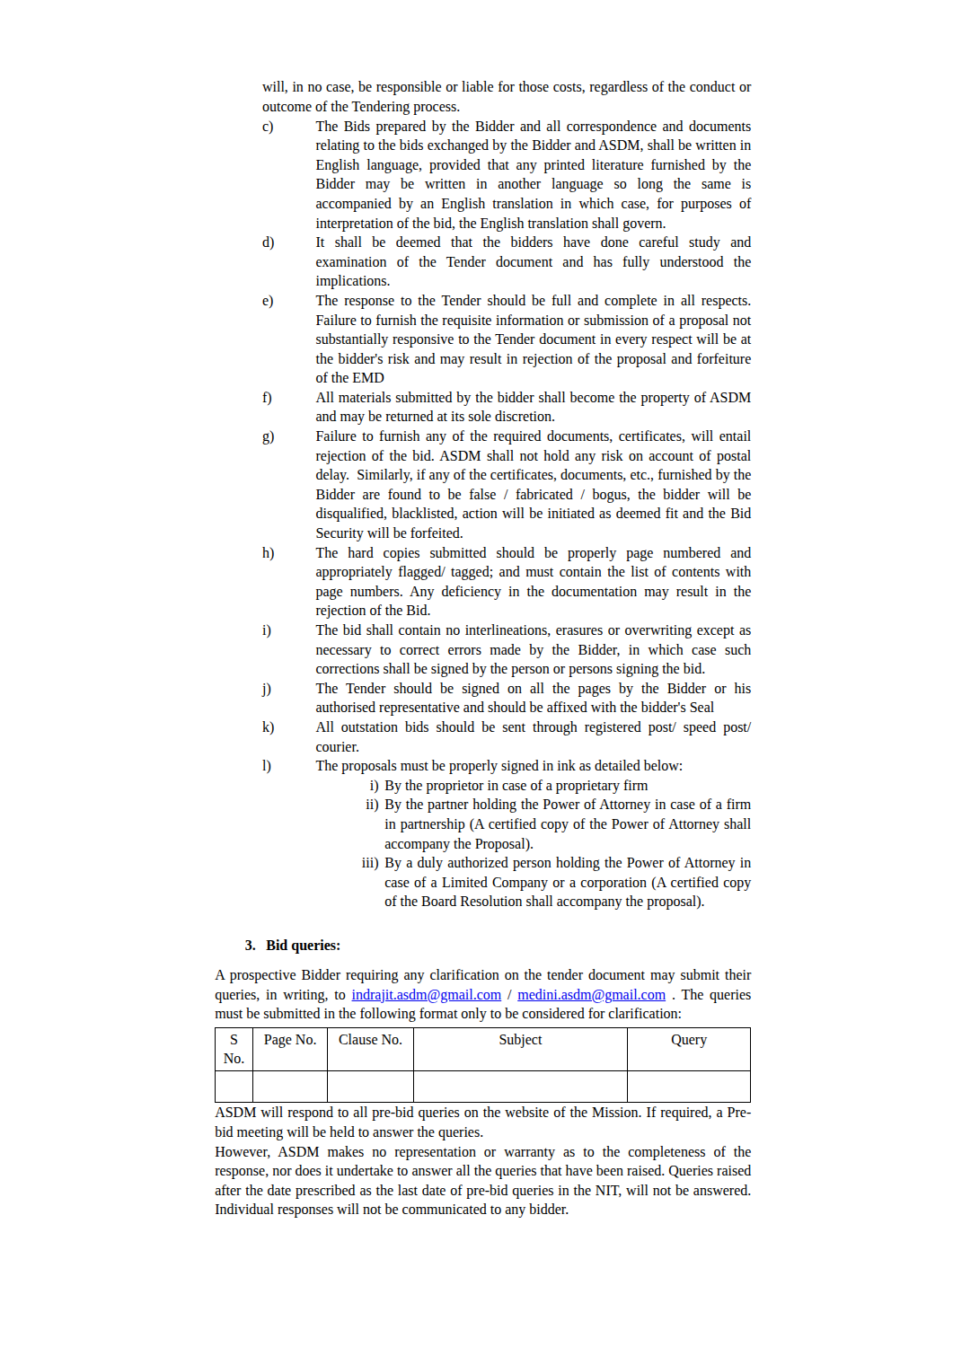will, in no case, be responsible or liable for those costs, regardless of the conduct or outcome of the Tendering process.
c) The Bids prepared by the Bidder and all correspondence and documents relating to the bids exchanged by the Bidder and ASDM, shall be written in English language, provided that any printed literature furnished by the Bidder may be written in another language so long the same is accompanied by an English translation in which case, for purposes of interpretation of the bid, the English translation shall govern.
d) It shall be deemed that the bidders have done careful study and examination of the Tender document and has fully understood the implications.
e) The response to the Tender should be full and complete in all respects. Failure to furnish the requisite information or submission of a proposal not substantially responsive to the Tender document in every respect will be at the bidder's risk and may result in rejection of the proposal and forfeiture of the EMD
f) All materials submitted by the bidder shall become the property of ASDM and may be returned at its sole discretion.
g) Failure to furnish any of the required documents, certificates, will entail rejection of the bid. ASDM shall not hold any risk on account of postal delay. Similarly, if any of the certificates, documents, etc., furnished by the Bidder are found to be false / fabricated / bogus, the bidder will be disqualified, blacklisted, action will be initiated as deemed fit and the Bid Security will be forfeited.
h) The hard copies submitted should be properly page numbered and appropriately flagged/ tagged; and must contain the list of contents with page numbers. Any deficiency in the documentation may result in the rejection of the Bid.
i) The bid shall contain no interlineations, erasures or overwriting except as necessary to correct errors made by the Bidder, in which case such corrections shall be signed by the person or persons signing the bid.
j) The Tender should be signed on all the pages by the Bidder or his authorised representative and should be affixed with the bidder's Seal
k) All outstation bids should be sent through registered post/ speed post/ courier.
l) The proposals must be properly signed in ink as detailed below:
i) By the proprietor in case of a proprietary firm
ii) By the partner holding the Power of Attorney in case of a firm in partnership (A certified copy of the Power of Attorney shall accompany the Proposal).
iii) By a duly authorized person holding the Power of Attorney in case of a Limited Company or a corporation (A certified copy of the Board Resolution shall accompany the proposal).
3. Bid queries:
A prospective Bidder requiring any clarification on the tender document may submit their queries, in writing, to indrajit.asdm@gmail.com / medini.asdm@gmail.com . The queries must be submitted in the following format only to be considered for clarification:
| S No. | Page No. | Clause No. | Subject | Query |
| --- | --- | --- | --- | --- |
ASDM will respond to all pre-bid queries on the website of the Mission. If required, a Pre-bid meeting will be held to answer the queries.
However, ASDM makes no representation or warranty as to the completeness of the response, nor does it undertake to answer all the queries that have been raised. Queries raised after the date prescribed as the last date of pre-bid queries in the NIT, will not be answered. Individual responses will not be communicated to any bidder.